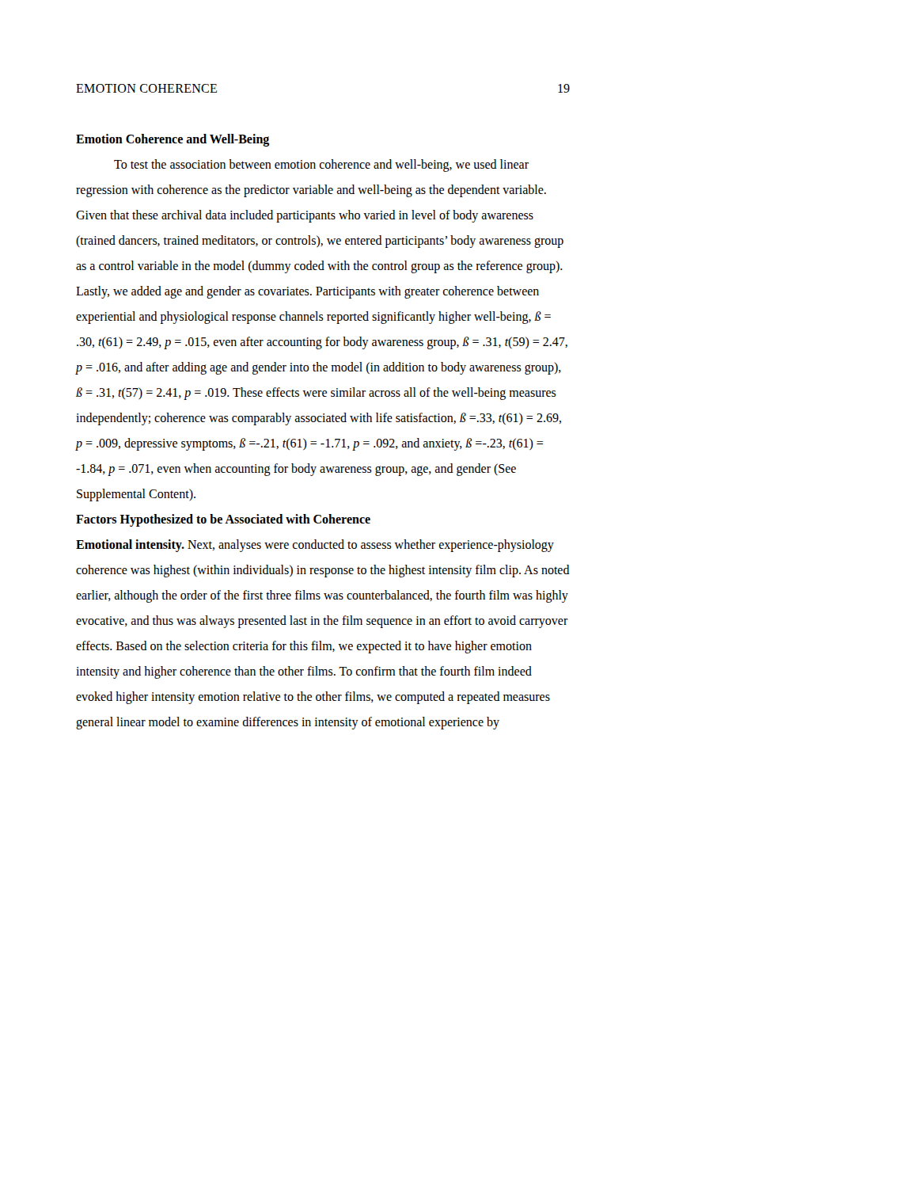Emotion Coherence 19
Emotion Coherence and Well-Being
To test the association between emotion coherence and well-being, we used linear regression with coherence as the predictor variable and well-being as the dependent variable. Given that these archival data included participants who varied in level of body awareness (trained dancers, trained meditators, or controls), we entered participants’ body awareness group as a control variable in the model (dummy coded with the control group as the reference group). Lastly, we added age and gender as covariates. Participants with greater coherence between experiential and physiological response channels reported significantly higher well-being, ß = .30, t(61) = 2.49, p = .015, even after accounting for body awareness group, ß = .31, t(59) = 2.47, p = .016, and after adding age and gender into the model (in addition to body awareness group), ß = .31, t(57) = 2.41, p = .019. These effects were similar across all of the well-being measures independently; coherence was comparably associated with life satisfaction, ß =.33, t(61) = 2.69, p = .009, depressive symptoms, ß =-.21, t(61) = -1.71, p = .092, and anxiety, ß =-.23, t(61) = -1.84, p = .071, even when accounting for body awareness group, age, and gender (See Supplemental Content).
Factors Hypothesized to be Associated with Coherence
Emotional intensity.
Next, analyses were conducted to assess whether experience-physiology coherence was highest (within individuals) in response to the highest intensity film clip. As noted earlier, although the order of the first three films was counterbalanced, the fourth film was highly evocative, and thus was always presented last in the film sequence in an effort to avoid carryover effects. Based on the selection criteria for this film, we expected it to have higher emotion intensity and higher coherence than the other films. To confirm that the fourth film indeed evoked higher intensity emotion relative to the other films, we computed a repeated measures general linear model to examine differences in intensity of emotional experience by